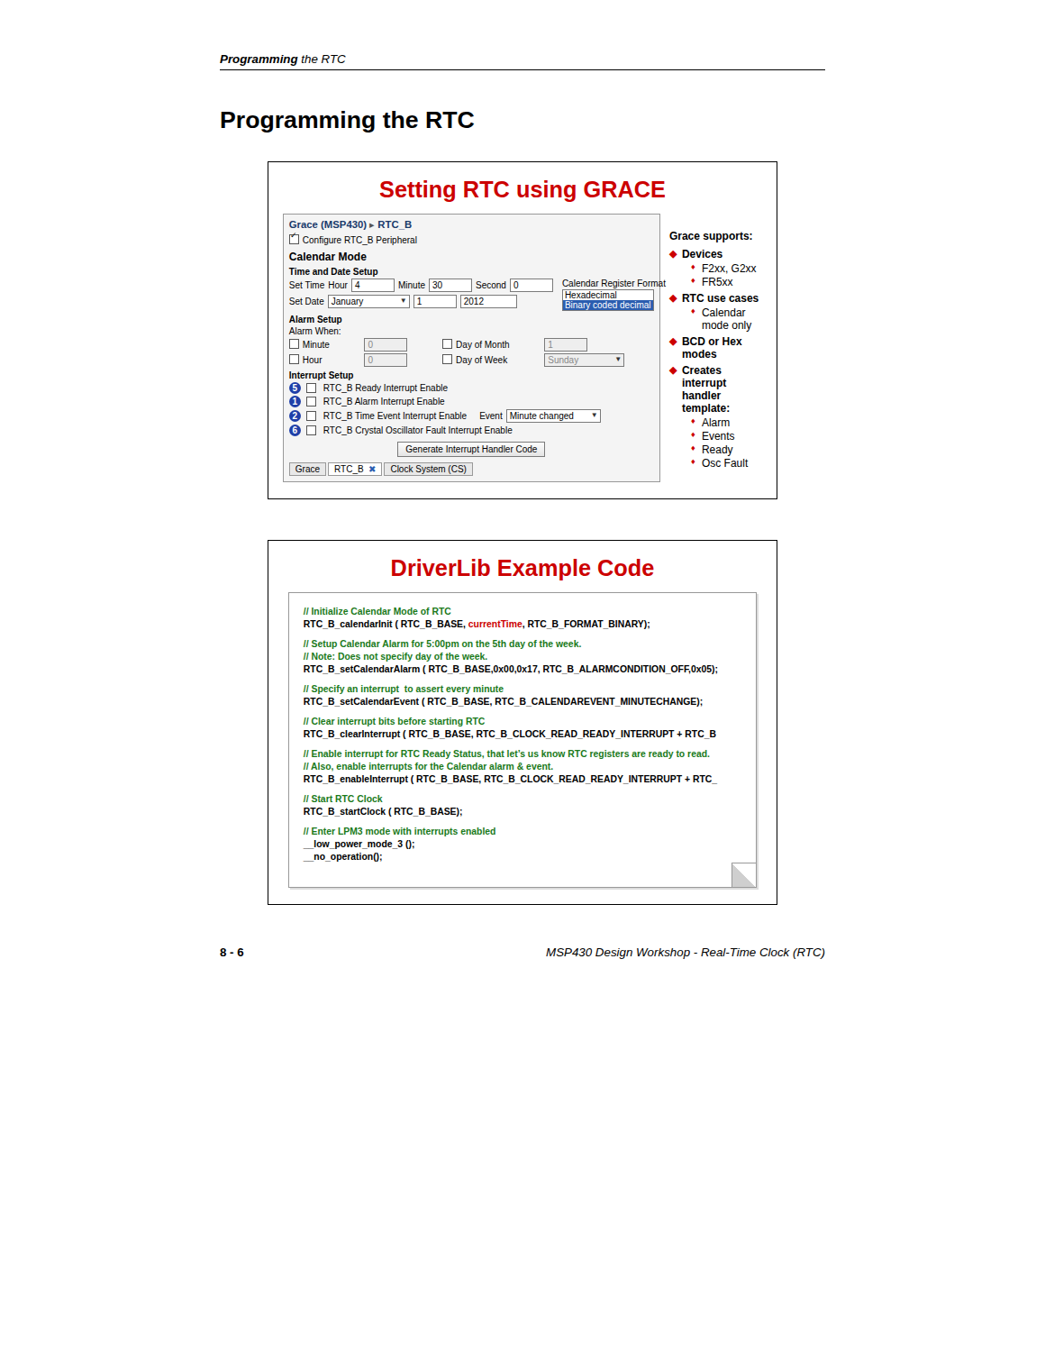Programming the RTC
Programming the RTC
Setting RTC using GRACE
Grace (MSP430) ▸ RTC_B
Configure RTC_B Peripheral
Calendar Mode
Time and Date Setup
Set Time Hour 4 Minute 30 Second 0
Set Date January 1 2012
Calendar Register Format
Hexadecimal
Binary coded decimal
Alarm Setup
Alarm When:
Minute
0
Day of Month
1
Hour
0
Day of Week
Sunday
Interrupt Setup
5 RTC_B Ready Interrupt Enable
1 RTC_B Alarm Interrupt Enable
2 RTC_B Time Event Interrupt Enable Event Minute changed
6 RTC_B Crystal Oscillator Fault Interrupt Enable
Generate Interrupt Handler Code
Grace RTC_B ✖ Clock System (CS)
Grace supports:
Devices
F2xx, G2xx
FR5xx
RTC use cases
Calendar mode only
BCD or Hex modes
Creates interrupt handler template:
Alarm
Events
Ready
Osc Fault
DriverLib Example Code
// Initialize Calendar Mode of RTC
RTC_B_calendarInit ( RTC_B_BASE, currentTime, RTC_B_FORMAT_BINARY);
// Setup Calendar Alarm for 5:00pm on the 5th day of the week.
// Note: Does not specify day of the week.
RTC_B_setCalendarAlarm ( RTC_B_BASE,0x00,0x17, RTC_B_ALARMCONDITION_OFF,0x05);
// Specify an interrupt to assert every minute
RTC_B_setCalendarEvent ( RTC_B_BASE, RTC_B_CALENDAREVENT_MINUTECHANGE);
// Clear interrupt bits before starting RTC
RTC_B_clearInterrupt ( RTC_B_BASE, RTC_B_CLOCK_READ_READY_INTERRUPT + RTC_B
// Enable interrupt for RTC Ready Status, that let’s us know RTC registers are ready to read.
// Also, enable interrupts for the Calendar alarm & event.
RTC_B_enableInterrupt ( RTC_B_BASE, RTC_B_CLOCK_READ_READY_INTERRUPT + RTC_
// Start RTC Clock
RTC_B_startClock ( RTC_B_BASE);
// Enter LPM3 mode with interrupts enabled
__low_power_mode_3 ();
__no_operation();
8 - 6
MSP430 Design Workshop - Real-Time Clock (RTC)